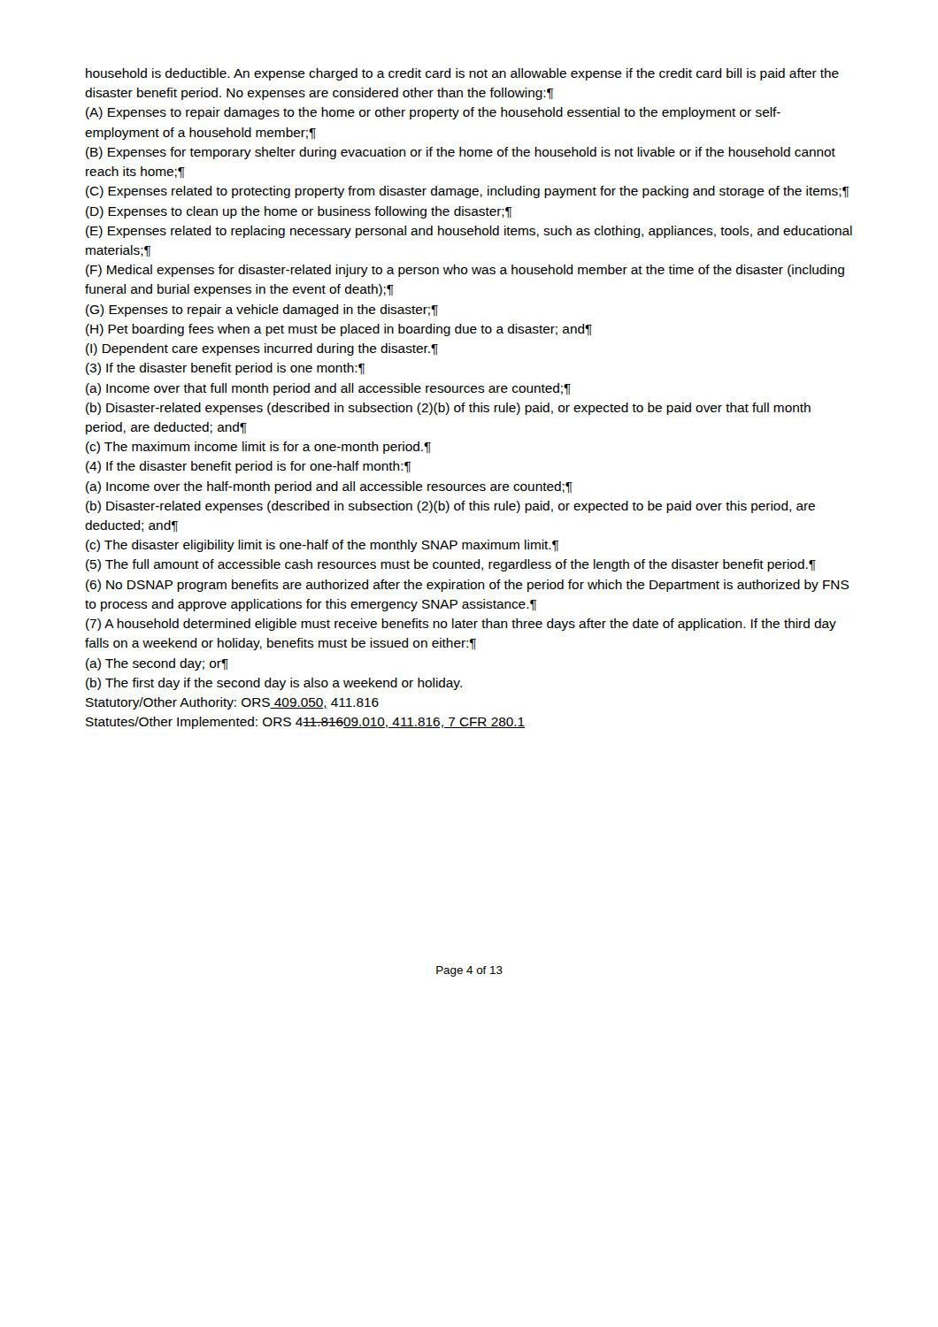household is deductible. An expense charged to a credit card is not an allowable expense if the credit card bill is paid after the disaster benefit period. No expenses are considered other than the following:¶
(A) Expenses to repair damages to the home or other property of the household essential to the employment or self-employment of a household member;¶
(B) Expenses for temporary shelter during evacuation or if the home of the household is not livable or if the household cannot reach its home;¶
(C) Expenses related to protecting property from disaster damage, including payment for the packing and storage of the items;¶
(D) Expenses to clean up the home or business following the disaster;¶
(E) Expenses related to replacing necessary personal and household items, such as clothing, appliances, tools, and educational materials;¶
(F) Medical expenses for disaster-related injury to a person who was a household member at the time of the disaster (including funeral and burial expenses in the event of death);¶
(G) Expenses to repair a vehicle damaged in the disaster;¶
(H) Pet boarding fees when a pet must be placed in boarding due to a disaster; and¶
(I) Dependent care expenses incurred during the disaster.¶
(3) If the disaster benefit period is one month:¶
(a) Income over that full month period and all accessible resources are counted;¶
(b) Disaster-related expenses (described in subsection (2)(b) of this rule) paid, or expected to be paid over that full month period, are deducted; and¶
(c) The maximum income limit is for a one-month period.¶
(4) If the disaster benefit period is for one-half month:¶
(a) Income over the half-month period and all accessible resources are counted;¶
(b) Disaster-related expenses (described in subsection (2)(b) of this rule) paid, or expected to be paid over this period, are deducted; and¶
(c) The disaster eligibility limit is one-half of the monthly SNAP maximum limit.¶
(5) The full amount of accessible cash resources must be counted, regardless of the length of the disaster benefit period.¶
(6) No DSNAP program benefits are authorized after the expiration of the period for which the Department is authorized by FNS to process and approve applications for this emergency SNAP assistance.¶
(7) A household determined eligible must receive benefits no later than three days after the date of application. If the third day falls on a weekend or holiday, benefits must be issued on either:¶
(a) The second day; or¶
(b) The first day if the second day is also a weekend or holiday.
Statutory/Other Authority: ORS 409.050, 411.816
Statutes/Other Implemented: ORS 411.81609.010, 411.816, 7 CFR 280.1
Page 4 of 13